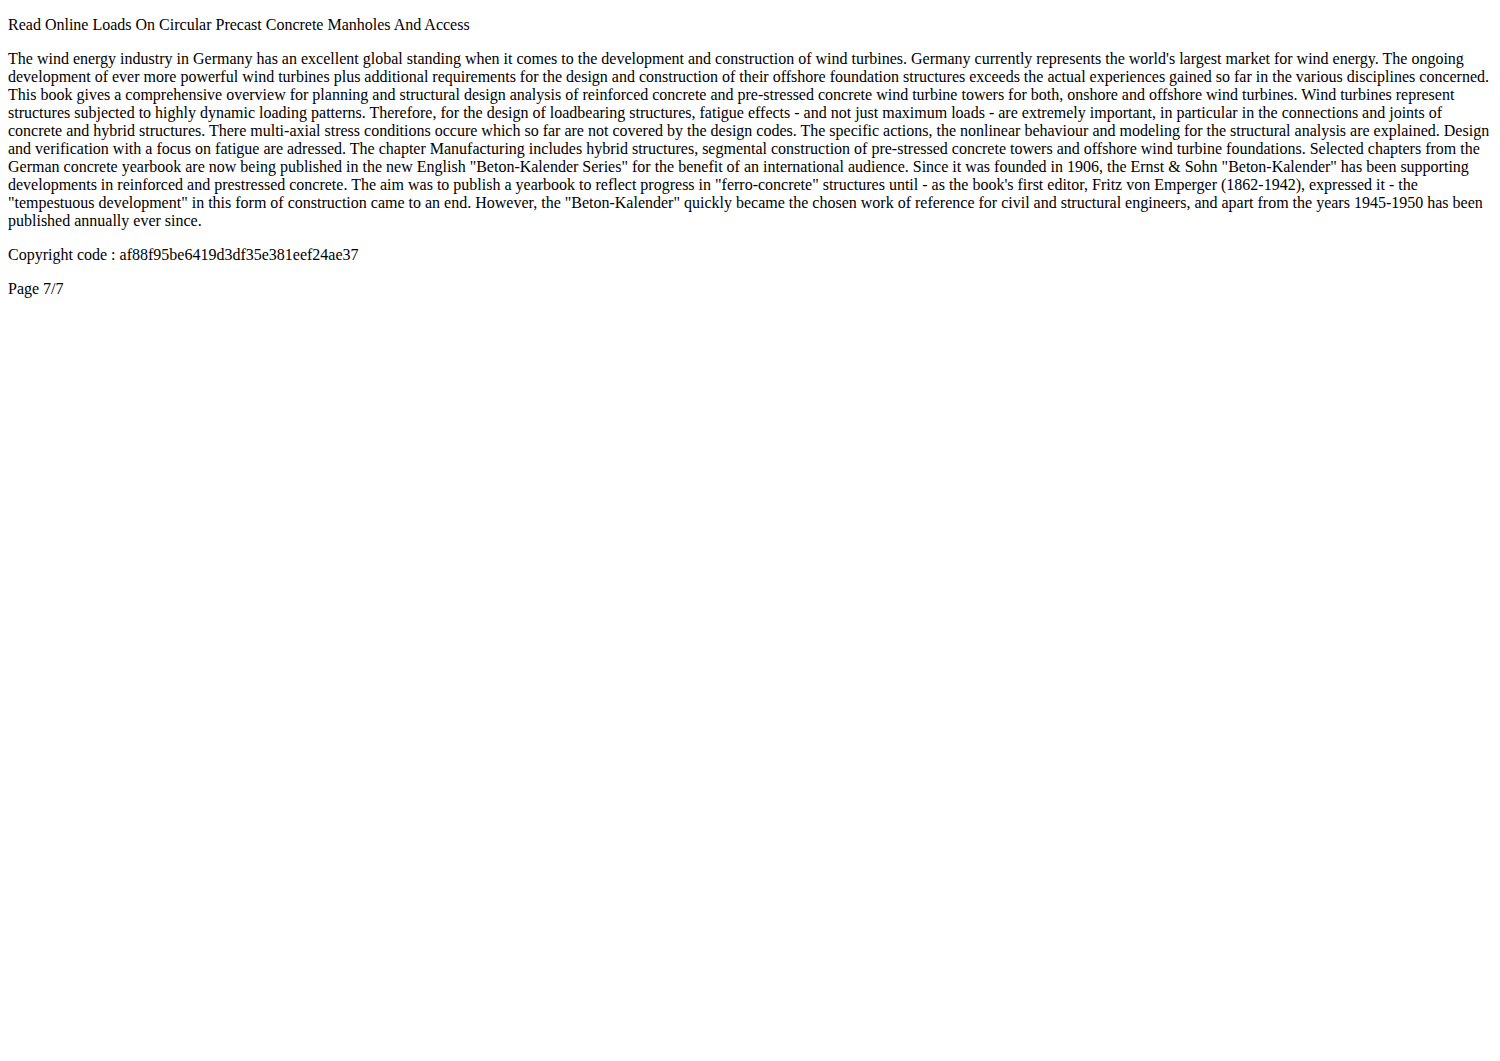Read Online Loads On Circular Precast Concrete Manholes And Access
The wind energy industry in Germany has an excellent global standing when it comes to the development and construction of wind turbines. Germany currently represents the world's largest market for wind energy. The ongoing development of ever more powerful wind turbines plus additional requirements for the design and construction of their offshore foundation structures exceeds the actual experiences gained so far in the various disciplines concerned. This book gives a comprehensive overview for planning and structural design analysis of reinforced concrete and pre-stressed concrete wind turbine towers for both, onshore and offshore wind turbines. Wind turbines represent structures subjected to highly dynamic loading patterns. Therefore, for the design of loadbearing structures, fatigue effects - and not just maximum loads - are extremely important, in particular in the connections and joints of concrete and hybrid structures. There multi-axial stress conditions occure which so far are not covered by the design codes. The specific actions, the nonlinear behaviour and modeling for the structural analysis are explained. Design and verification with a focus on fatigue are adressed. The chapter Manufacturing includes hybrid structures, segmental construction of pre-stressed concrete towers and offshore wind turbine foundations. Selected chapters from the German concrete yearbook are now being published in the new English "Beton-Kalender Series" for the benefit of an international audience. Since it was founded in 1906, the Ernst & Sohn "Beton-Kalender" has been supporting developments in reinforced and prestressed concrete. The aim was to publish a yearbook to reflect progress in "ferro-concrete" structures until - as the book's first editor, Fritz von Emperger (1862-1942), expressed it - the "tempestuous development" in this form of construction came to an end. However, the "Beton-Kalender" quickly became the chosen work of reference for civil and structural engineers, and apart from the years 1945-1950 has been published annually ever since.
Copyright code : af88f95be6419d3df35e381eef24ae37
Page 7/7